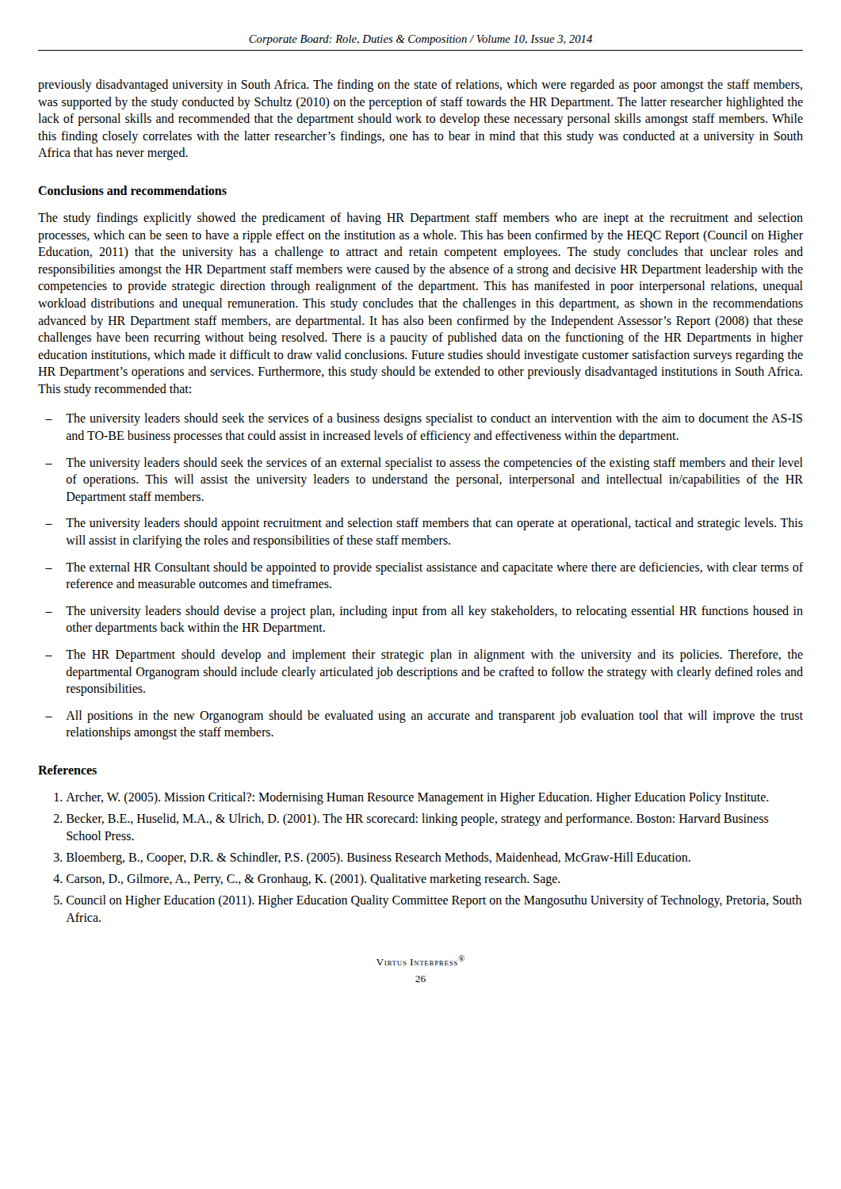Corporate Board: Role, Duties & Composition / Volume 10, Issue 3, 2014
previously disadvantaged university in South Africa. The finding on the state of relations, which were regarded as poor amongst the staff members, was supported by the study conducted by Schultz (2010) on the perception of staff towards the HR Department. The latter researcher highlighted the lack of personal skills and recommended that the department should work to develop these necessary personal skills amongst staff members. While this finding closely correlates with the latter researcher’s findings, one has to bear in mind that this study was conducted at a university in South Africa that has never merged.
Conclusions and recommendations
The study findings explicitly showed the predicament of having HR Department staff members who are inept at the recruitment and selection processes, which can be seen to have a ripple effect on the institution as a whole. This has been confirmed by the HEQC Report (Council on Higher Education, 2011) that the university has a challenge to attract and retain competent employees. The study concludes that unclear roles and responsibilities amongst the HR Department staff members were caused by the absence of a strong and decisive HR Department leadership with the competencies to provide strategic direction through realignment of the department. This has manifested in poor interpersonal relations, unequal workload distributions and unequal remuneration. This study concludes that the challenges in this department, as shown in the recommendations advanced by HR Department staff members, are departmental. It has also been confirmed by the Independent Assessor’s Report (2008) that these challenges have been recurring without being resolved. There is a paucity of published data on the functioning of the HR Departments in higher education institutions, which made it difficult to draw valid conclusions. Future studies should investigate customer satisfaction surveys regarding the HR Department’s operations and services. Furthermore, this study should be extended to other previously disadvantaged institutions in South Africa. This study recommended that:
The university leaders should seek the services of a business designs specialist to conduct an intervention with the aim to document the AS-IS and TO-BE business processes that could assist in increased levels of efficiency and effectiveness within the department.
The university leaders should seek the services of an external specialist to assess the competencies of the existing staff members and their level of operations. This will assist the university leaders to understand the personal, interpersonal and intellectual in/capabilities of the HR Department staff members.
The university leaders should appoint recruitment and selection staff members that can operate at operational, tactical and strategic levels. This will assist in clarifying the roles and responsibilities of these staff members.
The external HR Consultant should be appointed to provide specialist assistance and capacitate where there are deficiencies, with clear terms of reference and measurable outcomes and timeframes.
The university leaders should devise a project plan, including input from all key stakeholders, to relocating essential HR functions housed in other departments back within the HR Department.
The HR Department should develop and implement their strategic plan in alignment with the university and its policies. Therefore, the departmental Organogram should include clearly articulated job descriptions and be crafted to follow the strategy with clearly defined roles and responsibilities.
All positions in the new Organogram should be evaluated using an accurate and transparent job evaluation tool that will improve the trust relationships amongst the staff members.
References
Archer, W. (2005). Mission Critical?: Modernising Human Resource Management in Higher Education. Higher Education Policy Institute.
Becker, B.E., Huselid, M.A., & Ulrich, D. (2001). The HR scorecard: linking people, strategy and performance. Boston: Harvard Business School Press.
Bloemberg, B., Cooper, D.R. & Schindler, P.S. (2005). Business Research Methods, Maidenhead, McGraw-Hill Education.
Carson, D., Gilmore, A., Perry, C., & Gronhaug, K. (2001). Qualitative marketing research. Sage.
Council on Higher Education (2011). Higher Education Quality Committee Report on the Mangosuthu University of Technology, Pretoria, South Africa.
Virtus Interpress® 26